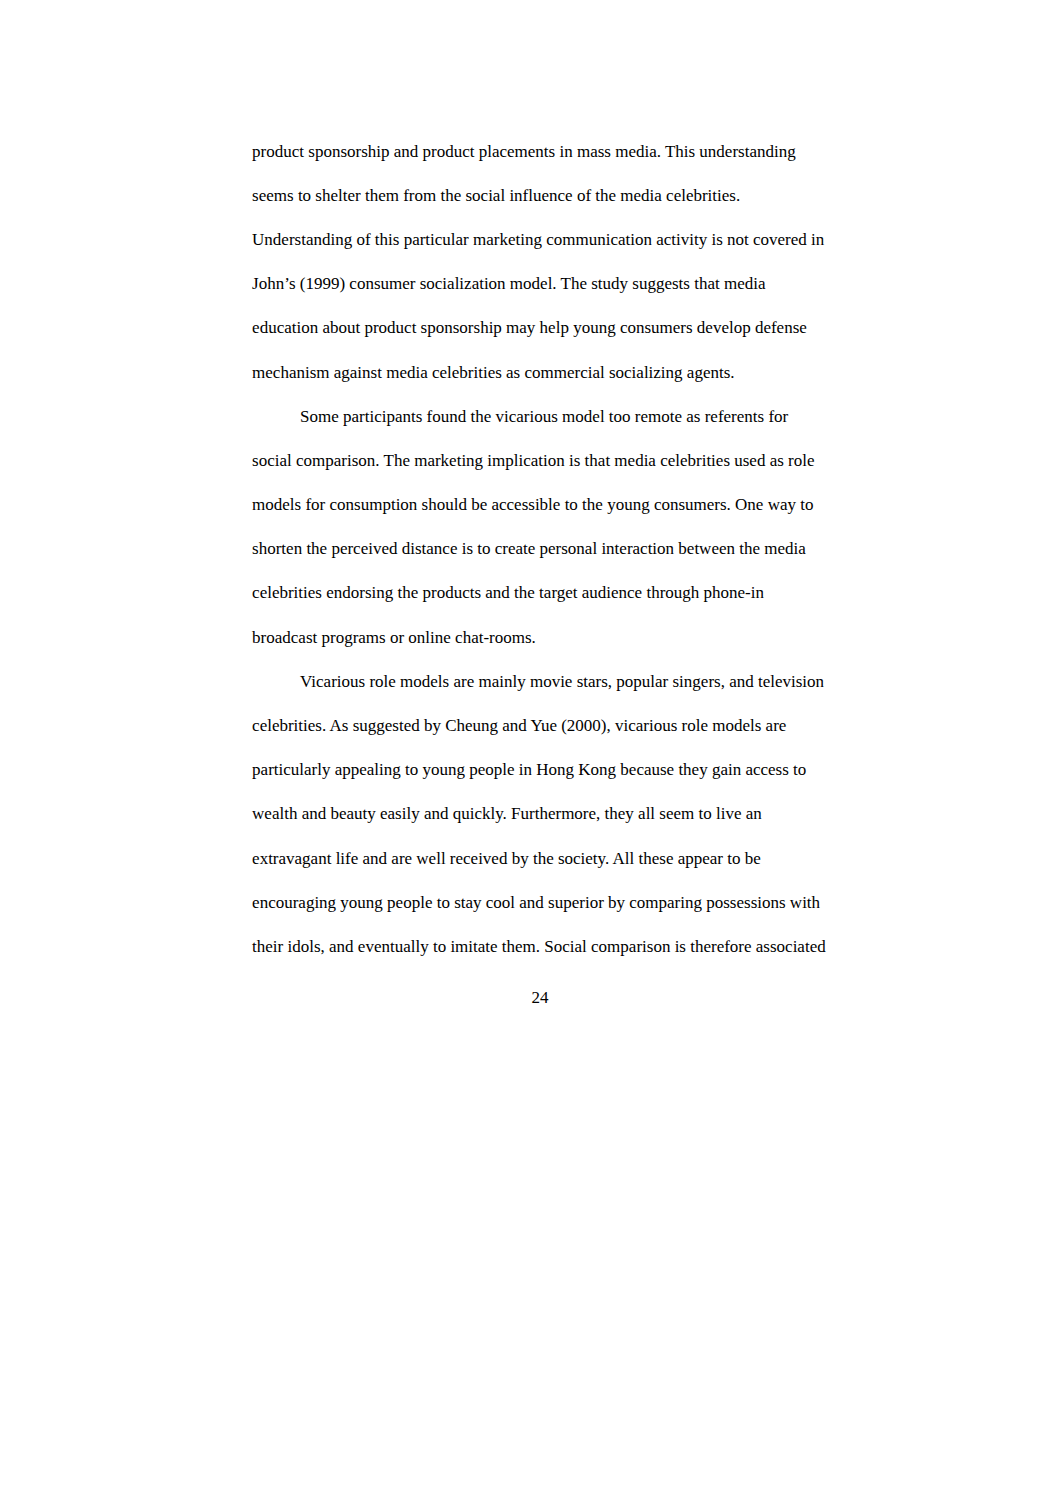product sponsorship and product placements in mass media. This understanding seems to shelter them from the social influence of the media celebrities. Understanding of this particular marketing communication activity is not covered in John’s (1999) consumer socialization model. The study suggests that media education about product sponsorship may help young consumers develop defense mechanism against media celebrities as commercial socializing agents.
Some participants found the vicarious model too remote as referents for social comparison. The marketing implication is that media celebrities used as role models for consumption should be accessible to the young consumers. One way to shorten the perceived distance is to create personal interaction between the media celebrities endorsing the products and the target audience through phone-in broadcast programs or online chat-rooms.
Vicarious role models are mainly movie stars, popular singers, and television celebrities. As suggested by Cheung and Yue (2000), vicarious role models are particularly appealing to young people in Hong Kong because they gain access to wealth and beauty easily and quickly. Furthermore, they all seem to live an extravagant life and are well received by the society. All these appear to be encouraging young people to stay cool and superior by comparing possessions with their idols, and eventually to imitate them. Social comparison is therefore associated
24